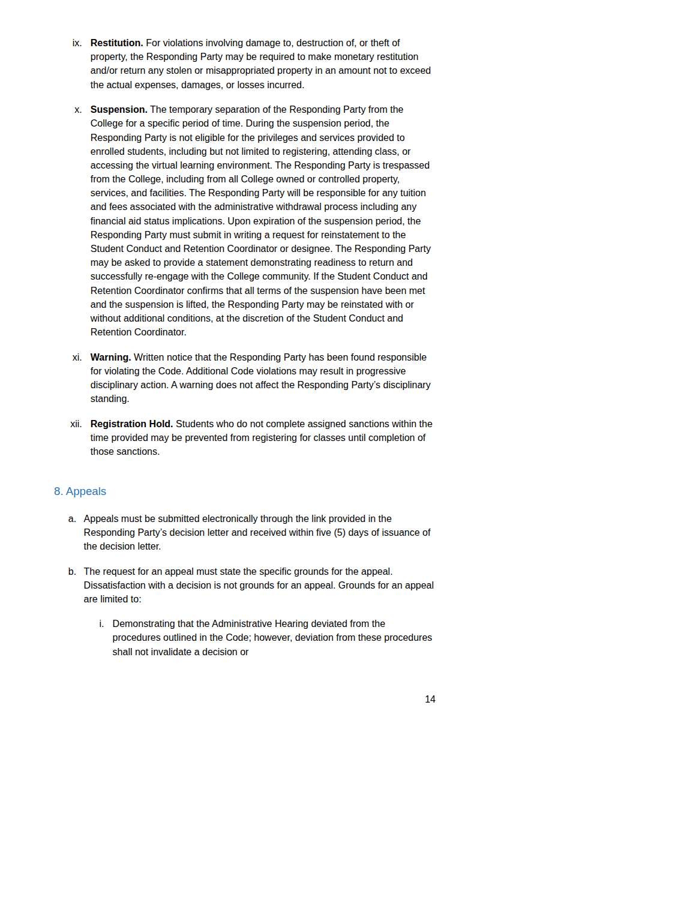Restitution. For violations involving damage to, destruction of, or theft of property, the Responding Party may be required to make monetary restitution and/or return any stolen or misappropriated property in an amount not to exceed the actual expenses, damages, or losses incurred.
Suspension. The temporary separation of the Responding Party from the College for a specific period of time. During the suspension period, the Responding Party is not eligible for the privileges and services provided to enrolled students, including but not limited to registering, attending class, or accessing the virtual learning environment. The Responding Party is trespassed from the College, including from all College owned or controlled property, services, and facilities. The Responding Party will be responsible for any tuition and fees associated with the administrative withdrawal process including any financial aid status implications. Upon expiration of the suspension period, the Responding Party must submit in writing a request for reinstatement to the Student Conduct and Retention Coordinator or designee. The Responding Party may be asked to provide a statement demonstrating readiness to return and successfully re-engage with the College community. If the Student Conduct and Retention Coordinator confirms that all terms of the suspension have been met and the suspension is lifted, the Responding Party may be reinstated with or without additional conditions, at the discretion of the Student Conduct and Retention Coordinator.
Warning. Written notice that the Responding Party has been found responsible for violating the Code. Additional Code violations may result in progressive disciplinary action. A warning does not affect the Responding Party’s disciplinary standing.
Registration Hold. Students who do not complete assigned sanctions within the time provided may be prevented from registering for classes until completion of those sanctions.
8. Appeals
Appeals must be submitted electronically through the link provided in the Responding Party’s decision letter and received within five (5) days of issuance of the decision letter.
The request for an appeal must state the specific grounds for the appeal. Dissatisfaction with a decision is not grounds for an appeal. Grounds for an appeal are limited to:
Demonstrating that the Administrative Hearing deviated from the procedures outlined in the Code; however, deviation from these procedures shall not invalidate a decision or
14